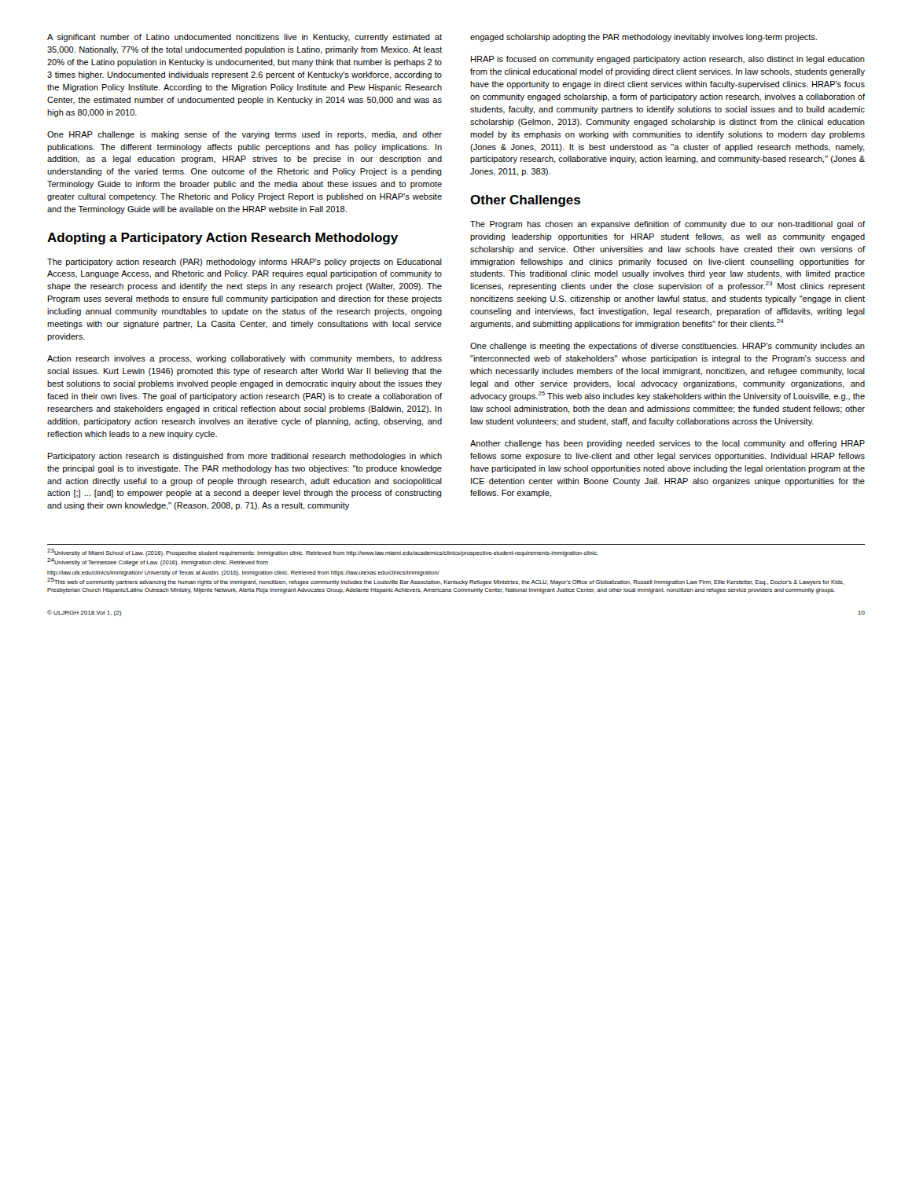A significant number of Latino undocumented noncitizens live in Kentucky, currently estimated at 35,000. Nationally, 77% of the total undocumented population is Latino, primarily from Mexico. At least 20% of the Latino population in Kentucky is undocumented, but many think that number is perhaps 2 to 3 times higher. Undocumented individuals represent 2.6 percent of Kentucky's workforce, according to the Migration Policy Institute. According to the Migration Policy Institute and Pew Hispanic Research Center, the estimated number of undocumented people in Kentucky in 2014 was 50,000 and was as high as 80,000 in 2010.
One HRAP challenge is making sense of the varying terms used in reports, media, and other publications. The different terminology affects public perceptions and has policy implications. In addition, as a legal education program, HRAP strives to be precise in our description and understanding of the varied terms. One outcome of the Rhetoric and Policy Project is a pending Terminology Guide to inform the broader public and the media about these issues and to promote greater cultural competency. The Rhetoric and Policy Project Report is published on HRAP's website and the Terminology Guide will be available on the HRAP website in Fall 2018.
Adopting a Participatory Action Research Methodology
The participatory action research (PAR) methodology informs HRAP's policy projects on Educational Access, Language Access, and Rhetoric and Policy. PAR requires equal participation of community to shape the research process and identify the next steps in any research project (Walter, 2009). The Program uses several methods to ensure full community participation and direction for these projects including annual community roundtables to update on the status of the research projects, ongoing meetings with our signature partner, La Casita Center, and timely consultations with local service providers.
Action research involves a process, working collaboratively with community members, to address social issues. Kurt Lewin (1946) promoted this type of research after World War II believing that the best solutions to social problems involved people engaged in democratic inquiry about the issues they faced in their own lives. The goal of participatory action research (PAR) is to create a collaboration of researchers and stakeholders engaged in critical reflection about social problems (Baldwin, 2012). In addition, participatory action research involves an iterative cycle of planning, acting, observing, and reflection which leads to a new inquiry cycle.
Participatory action research is distinguished from more traditional research methodologies in which the principal goal is to investigate. The PAR methodology has two objectives: "to produce knowledge and action directly useful to a group of people through research, adult education and sociopolitical action [;] ... [and] to empower people at a second a deeper level through the process of constructing and using their own knowledge," (Reason, 2008, p. 71). As a result, community
engaged scholarship adopting the PAR methodology inevitably involves long-term projects.
HRAP is focused on community engaged participatory action research, also distinct in legal education from the clinical educational model of providing direct client services. In law schools, students generally have the opportunity to engage in direct client services within faculty-supervised clinics. HRAP's focus on community engaged scholarship, a form of participatory action research, involves a collaboration of students, faculty, and community partners to identify solutions to social issues and to build academic scholarship (Gelmon, 2013). Community engaged scholarship is distinct from the clinical education model by its emphasis on working with communities to identify solutions to modern day problems (Jones & Jones, 2011). It is best understood as "a cluster of applied research methods, namely, participatory research, collaborative inquiry, action learning, and community-based research," (Jones & Jones, 2011, p. 383).
Other Challenges
The Program has chosen an expansive definition of community due to our non-traditional goal of providing leadership opportunities for HRAP student fellows, as well as community engaged scholarship and service. Other universities and law schools have created their own versions of immigration fellowships and clinics primarily focused on live-client counselling opportunities for students. This traditional clinic model usually involves third year law students, with limited practice licenses, representing clients under the close supervision of a professor.23 Most clinics represent noncitizens seeking U.S. citizenship or another lawful status, and students typically "engage in client counseling and interviews, fact investigation, legal research, preparation of affidavits, writing legal arguments, and submitting applications for immigration benefits" for their clients.24
One challenge is meeting the expectations of diverse constituencies. HRAP's community includes an "interconnected web of stakeholders" whose participation is integral to the Program's success and which necessarily includes members of the local immigrant, noncitizen, and refugee community, local legal and other service providers, local advocacy organizations, community organizations, and advocacy groups.25 This web also includes key stakeholders within the University of Louisville, e.g., the law school administration, both the dean and admissions committee; the funded student fellows; other law student volunteers; and student, staff, and faculty collaborations across the University.
Another challenge has been providing needed services to the local community and offering HRAP fellows some exposure to live-client and other legal services opportunities. Individual HRAP fellows have participated in law school opportunities noted above including the legal orientation program at the ICE detention center within Boone County Jail. HRAP also organizes unique opportunities for the fellows. For example,
23University of Miami School of Law. (2016). Prospective student requirements: Immigration clinic. Retrieved from http://www.law.miami.edu/academics/clinics/prospective-student-requirements-immigration-clinic.
24University of Tennessee College of Law. (2016). Immigration clinic. Retrieved from
http://law.utk.edu/clinics/immigration/ University of Texas at Austin. (2016). Immigration clinic. Retrieved from https://law.utexas.edu/clinics/immigration/
25This web of community partners advancing the human rights of the immigrant, noncitizen, refugee community includes the Louisville Bar Association, Kentucky Refugee Ministries, the ACLU, Mayor's Office of Globalization, Russell Immigration Law Firm, Ellie Kerstetter, Esq., Doctor's & Lawyers for Kids, Presbyterian Church Hispanic/Latino Outreach Ministry, Mijente Network, Alerta Roja Immigrant Advocates Group, Adelante Hispanic Achievers, Americana Community Center, National Immigrant Justice Center, and other local immigrant, noncitizen and refugee service providers and community groups.
© ULJRGH 2018 Vol 1, (2) 10